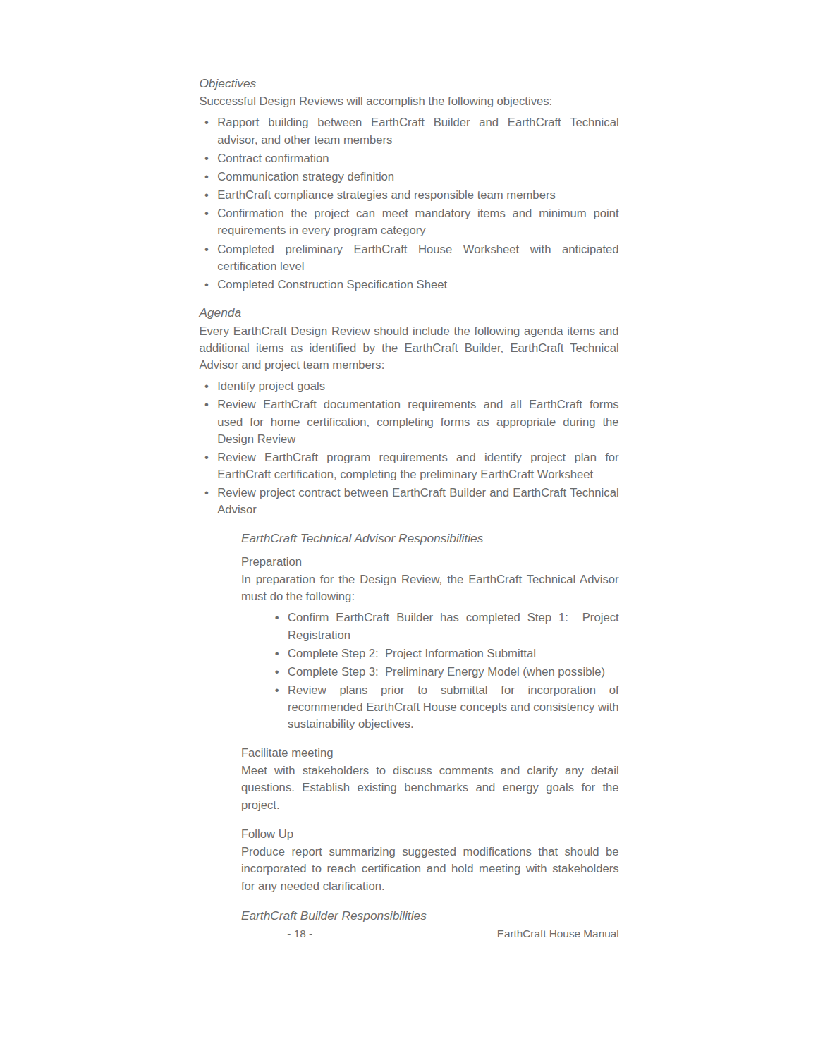Objectives
Successful Design Reviews will accomplish the following objectives:
Rapport building between EarthCraft Builder and EarthCraft Technical advisor, and other team members
Contract confirmation
Communication strategy definition
EarthCraft compliance strategies and responsible team members
Confirmation the project can meet mandatory items and minimum point requirements in every program category
Completed preliminary EarthCraft House Worksheet with anticipated certification level
Completed Construction Specification Sheet
Agenda
Every EarthCraft Design Review should include the following agenda items and additional items as identified by the EarthCraft Builder, EarthCraft Technical Advisor and project team members:
Identify project goals
Review EarthCraft documentation requirements and all EarthCraft forms used for home certification, completing forms as appropriate during the Design Review
Review EarthCraft program requirements and identify project plan for EarthCraft certification, completing the preliminary EarthCraft Worksheet
Review project contract between EarthCraft Builder and EarthCraft Technical Advisor
EarthCraft Technical Advisor Responsibilities
Preparation
In preparation for the Design Review, the EarthCraft Technical Advisor must do the following:
Confirm EarthCraft Builder has completed Step 1: Project Registration
Complete Step 2: Project Information Submittal
Complete Step 3: Preliminary Energy Model (when possible)
Review plans prior to submittal for incorporation of recommended EarthCraft House concepts and consistency with sustainability objectives.
Facilitate meeting
Meet with stakeholders to discuss comments and clarify any detail questions. Establish existing benchmarks and energy goals for the project.
Follow Up
Produce report summarizing suggested modifications that should be incorporated to reach certification and hold meeting with stakeholders for any needed clarification.
EarthCraft Builder Responsibilities
- 18 - EarthCraft House Manual